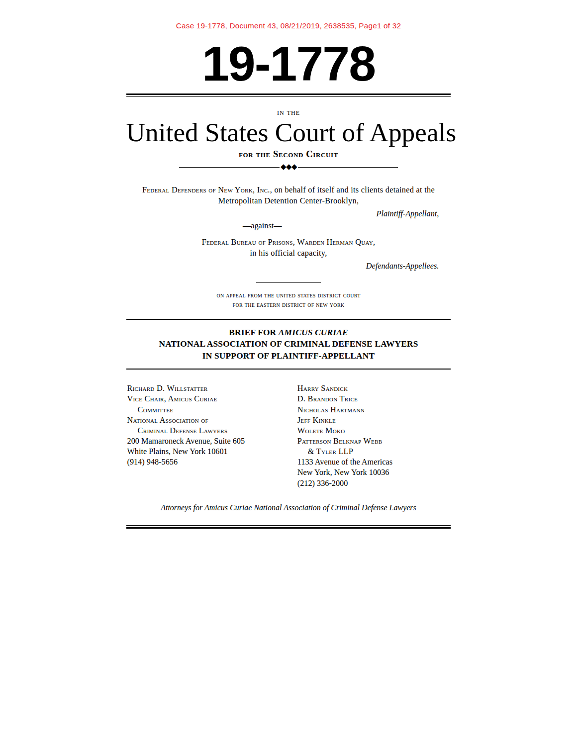Case 19-1778, Document 43, 08/21/2019, 2638535, Page1 of 32
19-1778
in the
United States Court of Appeals
for the Second Circuit
◆◆◆
Federal Defenders of New York, Inc., on behalf of itself and its clients detained at the Metropolitan Detention Center-Brooklyn,
Plaintiff-Appellant,
—against—
Federal Bureau of Prisons, Warden Herman Quay,
in his official capacity,
Defendants-Appellees.
on appeal from the united states district court
for the eastern district of new york
BRIEF FOR AMICUS CURIAE
NATIONAL ASSOCIATION OF CRIMINAL DEFENSE LAWYERS
IN SUPPORT OF PLAINTIFF-APPELLANT
Richard D. Willstatter
Vice Chair, Amicus Curiae
Committee National Association of
Criminal Defense Lawyers 200 Mamaroneck Avenue, Suite 605
White Plains, New York 10601
(914) 948-5656
Harry Sandick
D. Brandon Trice
Nicholas Hartmann
Jeff Kinkle
Wolete Moko
Patterson Belknap Webb
& Tyler LLP 1133 Avenue of the Americas
New York, New York 10036
(212) 336-2000
Attorneys for Amicus Curiae National Association of Criminal Defense Lawyers